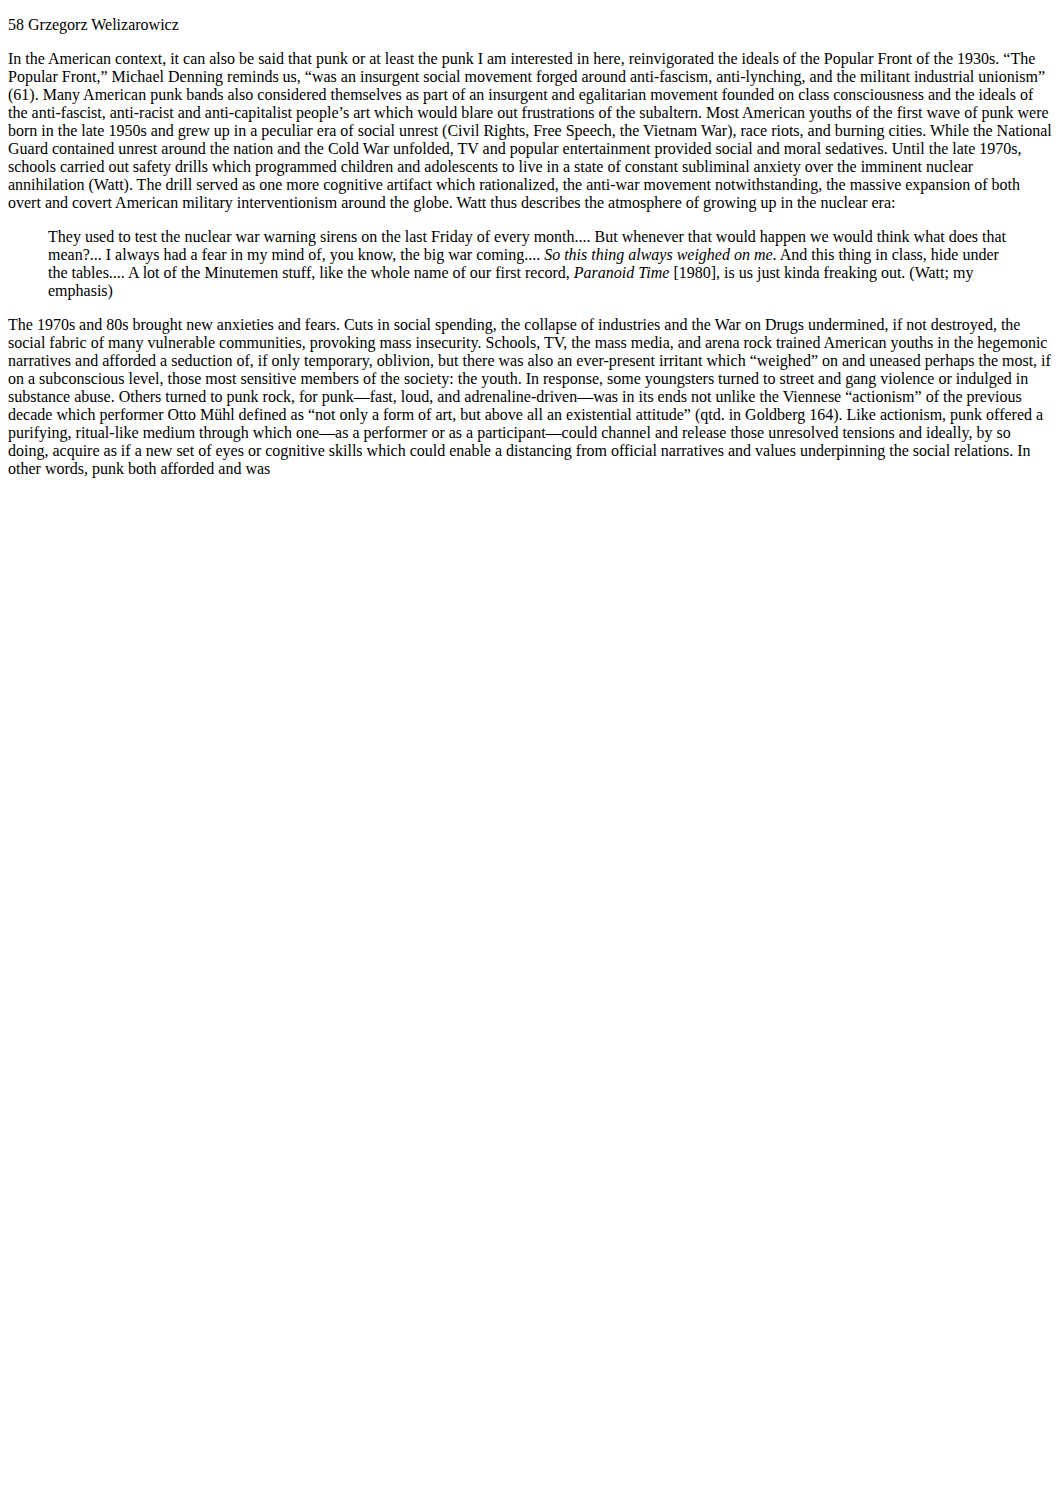58 Grzegorz Welizarowicz
In the American context, it can also be said that punk or at least the punk I am interested in here, reinvigorated the ideals of the Popular Front of the 1930s. “The Popular Front,” Michael Denning reminds us, “was an insurgent social movement forged around anti-fascism, anti-lynching, and the militant industrial unionism” (61). Many American punk bands also considered themselves as part of an insurgent and egalitarian movement founded on class consciousness and the ideals of the anti-fascist, anti-racist and anti-capitalist people’s art which would blare out frustrations of the subaltern. Most American youths of the first wave of punk were born in the late 1950s and grew up in a peculiar era of social unrest (Civil Rights, Free Speech, the Vietnam War), race riots, and burning cities. While the National Guard contained unrest around the nation and the Cold War unfolded, TV and popular entertainment provided social and moral sedatives. Until the late 1970s, schools carried out safety drills which programmed children and adolescents to live in a state of constant subliminal anxiety over the imminent nuclear annihilation (Watt). The drill served as one more cognitive artifact which rationalized, the anti-war movement notwithstanding, the massive expansion of both overt and covert American military interventionism around the globe. Watt thus describes the atmosphere of growing up in the nuclear era:
They used to test the nuclear war warning sirens on the last Friday of every month.... But whenever that would happen we would think what does that mean?... I always had a fear in my mind of, you know, the big war coming.... So this thing always weighed on me. And this thing in class, hide under the tables.... A lot of the Minutemen stuff, like the whole name of our first record, Paranoid Time [1980], is us just kinda freaking out. (Watt; my emphasis)
The 1970s and 80s brought new anxieties and fears. Cuts in social spending, the collapse of industries and the War on Drugs undermined, if not destroyed, the social fabric of many vulnerable communities, provoking mass insecurity. Schools, TV, the mass media, and arena rock trained American youths in the hegemonic narratives and afforded a seduction of, if only temporary, oblivion, but there was also an ever-present irritant which “weighed” on and uneased perhaps the most, if on a subconscious level, those most sensitive members of the society: the youth. In response, some youngsters turned to street and gang violence or indulged in substance abuse. Others turned to punk rock, for punk—fast, loud, and adrenaline-driven—was in its ends not unlike the Viennese “actionism” of the previous decade which performer Otto Mühl defined as “not only a form of art, but above all an existential attitude” (qtd. in Goldberg 164). Like actionism, punk offered a purifying, ritual-like medium through which one—as a performer or as a participant—could channel and release those unresolved tensions and ideally, by so doing, acquire as if a new set of eyes or cognitive skills which could enable a distancing from official narratives and values underpinning the social relations. In other words, punk both afforded and was